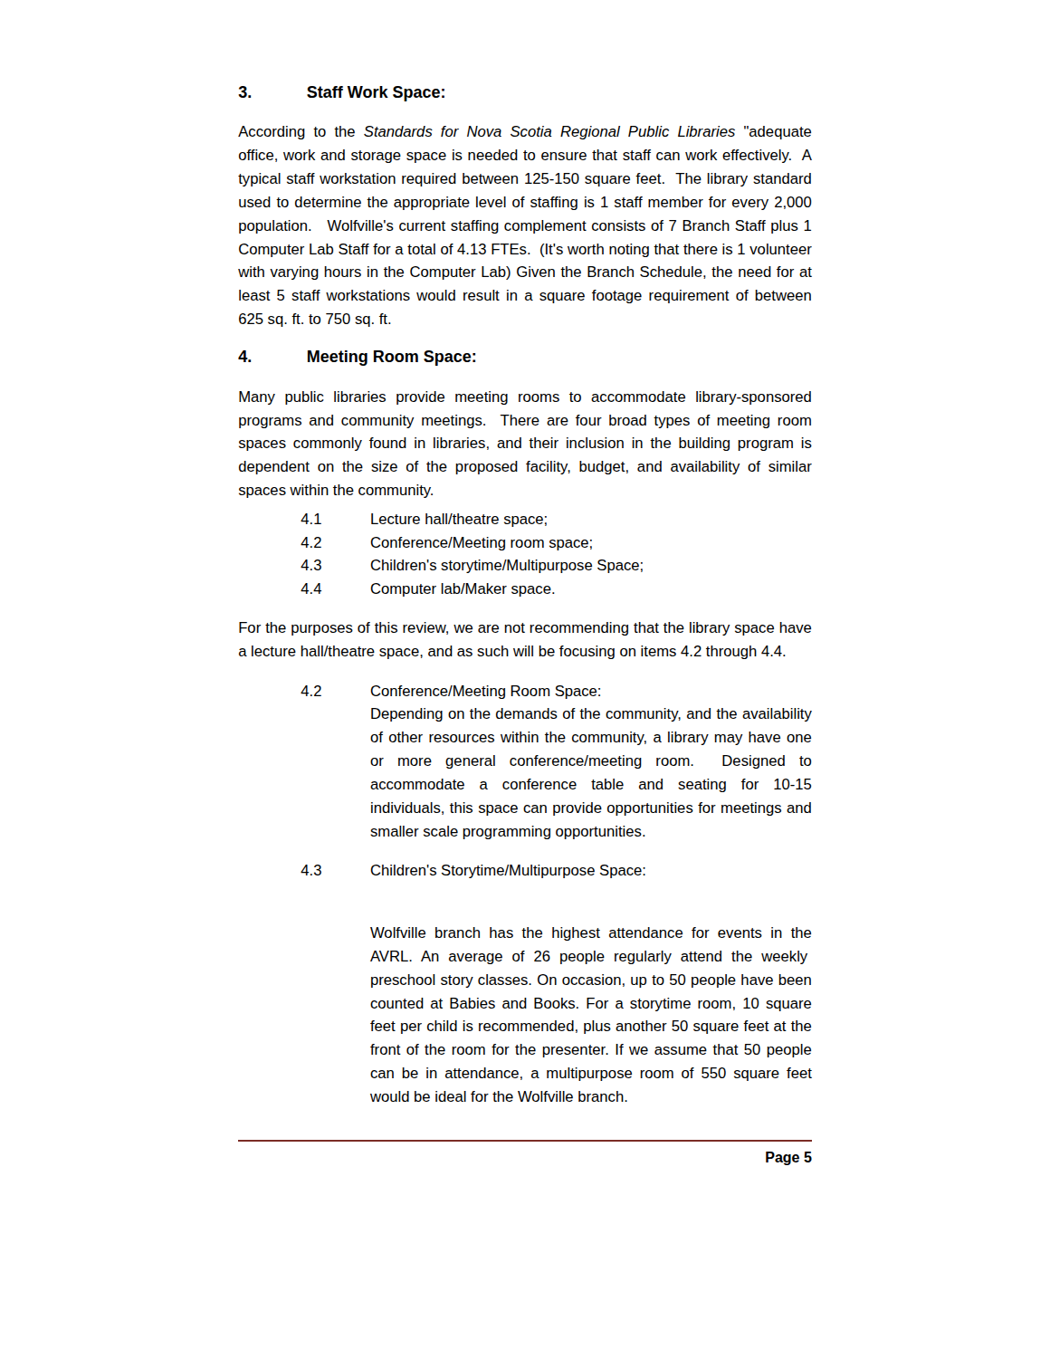3. Staff Work Space:
According to the Standards for Nova Scotia Regional Public Libraries "adequate office, work and storage space is needed to ensure that staff can work effectively. A typical staff workstation required between 125-150 square feet. The library standard used to determine the appropriate level of staffing is 1 staff member for every 2,000 population. Wolfville's current staffing complement consists of 7 Branch Staff plus 1 Computer Lab Staff for a total of 4.13 FTEs. (It's worth noting that there is 1 volunteer with varying hours in the Computer Lab) Given the Branch Schedule, the need for at least 5 staff workstations would result in a square footage requirement of between 625 sq. ft. to 750 sq. ft.
4. Meeting Room Space:
Many public libraries provide meeting rooms to accommodate library-sponsored programs and community meetings. There are four broad types of meeting room spaces commonly found in libraries, and their inclusion in the building program is dependent on the size of the proposed facility, budget, and availability of similar spaces within the community.
4.1 Lecture hall/theatre space;
4.2 Conference/Meeting room space;
4.3 Children's storytime/Multipurpose Space;
4.4 Computer lab/Maker space.
For the purposes of this review, we are not recommending that the library space have a lecture hall/theatre space, and as such will be focusing on items 4.2 through 4.4.
4.2
Conference/Meeting Room Space:
Depending on the demands of the community, and the availability of other resources within the community, a library may have one or more general conference/meeting room. Designed to accommodate a conference table and seating for 10-15 individuals, this space can provide opportunities for meetings and smaller scale programming opportunities.
4.3
Children's Storytime/Multipurpose Space:
Wolfville branch has the highest attendance for events in the AVRL. An average of 26 people regularly attend the weekly preschool story classes. On occasion, up to 50 people have been counted at Babies and Books. For a storytime room, 10 square feet per child is recommended, plus another 50 square feet at the front of the room for the presenter. If we assume that 50 people can be in attendance, a multipurpose room of 550 square feet would be ideal for the Wolfville branch.
Page 5